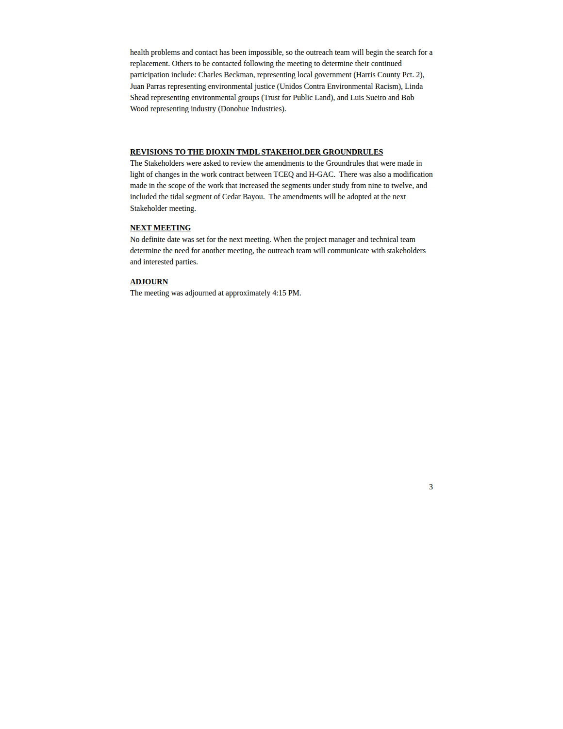health problems and contact has been impossible, so the outreach team will begin the search for a replacement. Others to be contacted following the meeting to determine their continued participation include: Charles Beckman, representing local government (Harris County Pct. 2), Juan Parras representing environmental justice (Unidos Contra Environmental Racism), Linda Shead representing environmental groups (Trust for Public Land), and Luis Sueiro and Bob Wood representing industry (Donohue Industries).
REVISIONS TO THE DIOXIN TMDL STAKEHOLDER GROUNDRULES
The Stakeholders were asked to review the amendments to the Groundrules that were made in light of changes in the work contract between TCEQ and H-GAC. There was also a modification made in the scope of the work that increased the segments under study from nine to twelve, and included the tidal segment of Cedar Bayou. The amendments will be adopted at the next Stakeholder meeting.
NEXT MEETING
No definite date was set for the next meeting. When the project manager and technical team determine the need for another meeting, the outreach team will communicate with stakeholders and interested parties.
ADJOURN
The meeting was adjourned at approximately 4:15 PM.
3